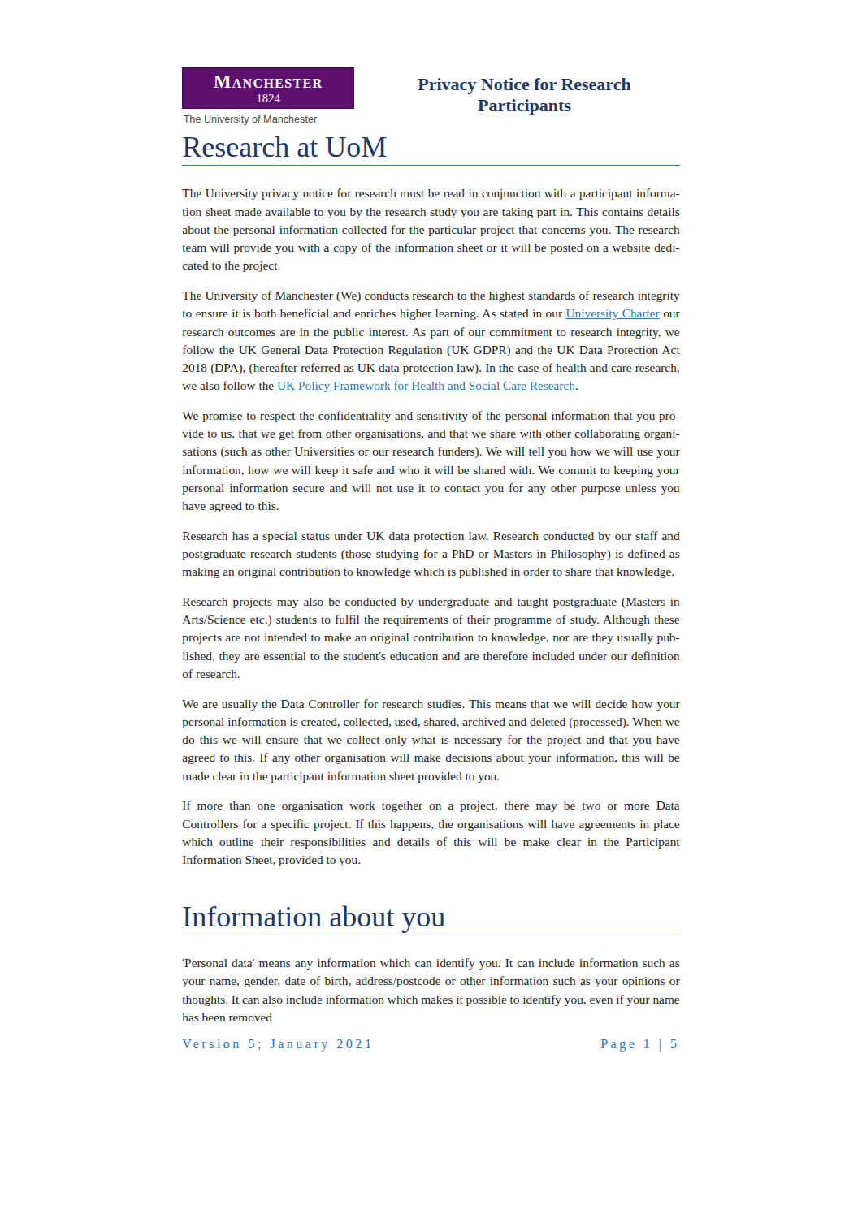Manchester 1824
The University of Manchester
Privacy Notice for Research Participants
Research at UoM
The University privacy notice for research must be read in conjunction with a participant information sheet made available to you by the research study you are taking part in. This contains details about the personal information collected for the particular project that concerns you. The research team will provide you with a copy of the information sheet or it will be posted on a website dedicated to the project.
The University of Manchester (We) conducts research to the highest standards of research integrity to ensure it is both beneficial and enriches higher learning. As stated in our University Charter our research outcomes are in the public interest. As part of our commitment to research integrity, we follow the UK General Data Protection Regulation (UK GDPR) and the UK Data Protection Act 2018 (DPA), (hereafter referred as UK data protection law). In the case of health and care research, we also follow the UK Policy Framework for Health and Social Care Research.
We promise to respect the confidentiality and sensitivity of the personal information that you provide to us, that we get from other organisations, and that we share with other collaborating organisations (such as other Universities or our research funders). We will tell you how we will use your information, how we will keep it safe and who it will be shared with. We commit to keeping your personal information secure and will not use it to contact you for any other purpose unless you have agreed to this.
Research has a special status under UK data protection law. Research conducted by our staff and postgraduate research students (those studying for a PhD or Masters in Philosophy) is defined as making an original contribution to knowledge which is published in order to share that knowledge.
Research projects may also be conducted by undergraduate and taught postgraduate (Masters in Arts/Science etc.) students to fulfil the requirements of their programme of study. Although these projects are not intended to make an original contribution to knowledge, nor are they usually published, they are essential to the student's education and are therefore included under our definition of research.
We are usually the Data Controller for research studies. This means that we will decide how your personal information is created, collected, used, shared, archived and deleted (processed). When we do this we will ensure that we collect only what is necessary for the project and that you have agreed to this. If any other organisation will make decisions about your information, this will be made clear in the participant information sheet provided to you.
If more than one organisation work together on a project, there may be two or more Data Controllers for a specific project. If this happens, the organisations will have agreements in place which outline their responsibilities and details of this will be make clear in the Participant Information Sheet, provided to you.
Information about you
'Personal data' means any information which can identify you. It can include information such as your name, gender, date of birth, address/postcode or other information such as your opinions or thoughts. It can also include information which makes it possible to identify you, even if your name has been removed
Version 5; January 2021
Page 1 | 5